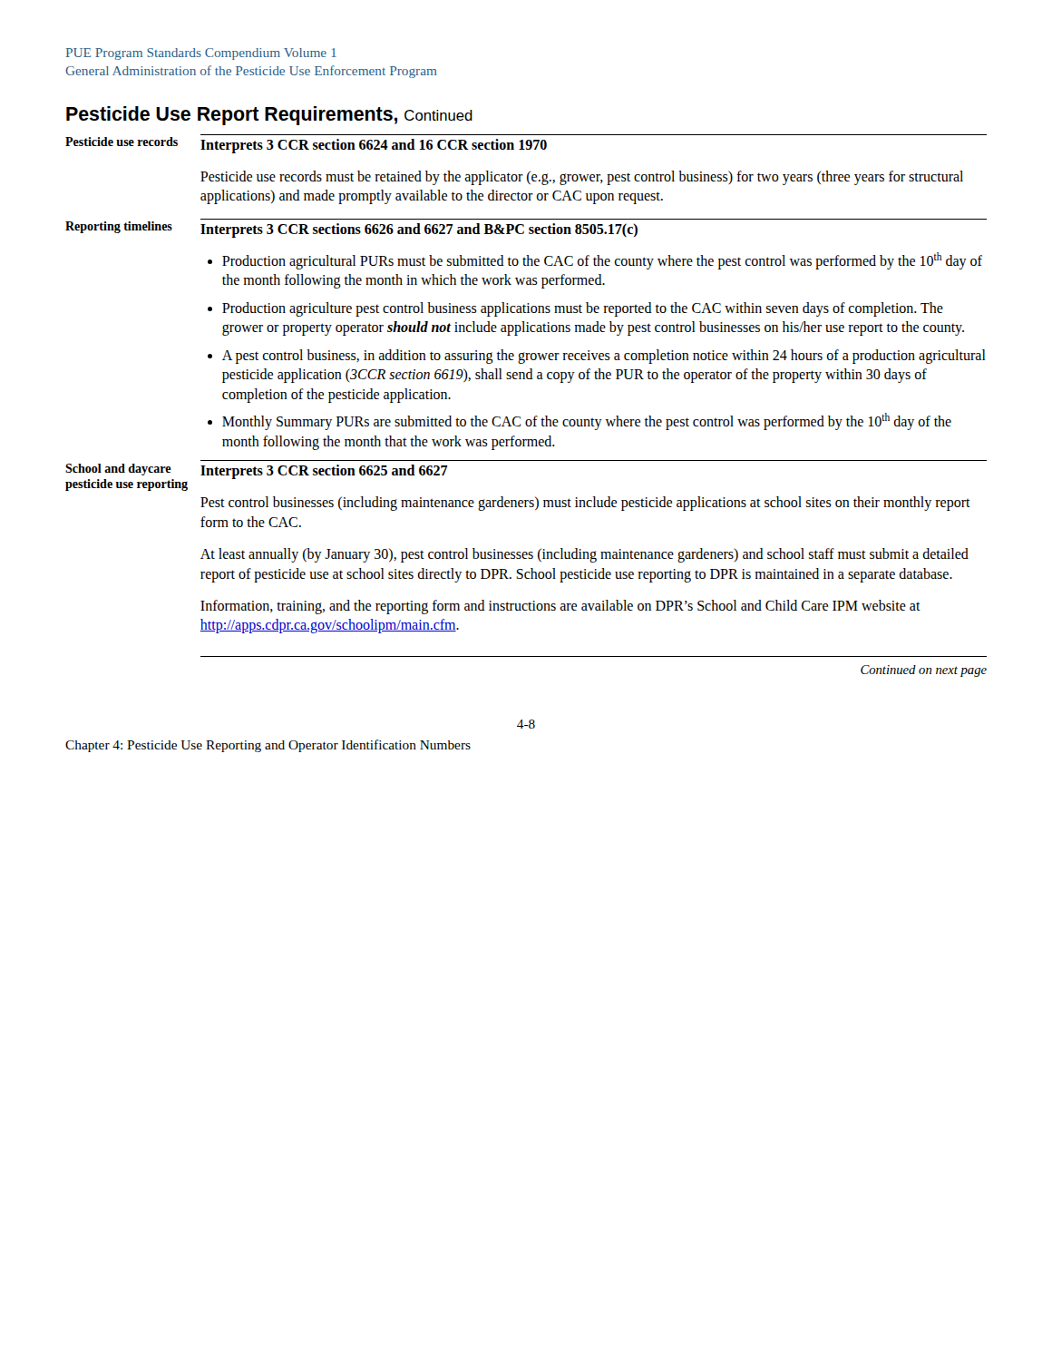PUE Program Standards Compendium Volume 1
General Administration of the Pesticide Use Enforcement Program
Pesticide Use Report Requirements, Continued
| Pesticide use records | Interprets 3 CCR section 6624 and 16 CCR section 1970 Pesticide use records must be retained by the applicator (e.g., grower, pest control business) for two years (three years for structural applications) and made promptly available to the director or CAC upon request. |
| Reporting timelines | Interprets 3 CCR sections 6626 and 6627 and B&PC section 8505.17(c) Production agricultural PURs must be submitted to the CAC of the county where the pest control was performed by the 10 th day of the month following the month in which the work was performed. Production agriculture pest control business applications must be reported to the CAC within seven days of completion. The grower or property operator should not include applications made by pest control businesses on his/her use report to the county. A pest control business, in addition to assuring the grower receives a completion notice within 24 hours of a production agricultural pesticide application ( 3CCR section 6619 ), shall send a copy of the PUR to the operator of the property within 30 days of completion of the pesticide application. Monthly Summary PURs are submitted to the CAC of the county where the pest control was performed by the 10 th day of the month following the month that the work was performed. |
| School and daycare pesticide use reporting | Interprets 3 CCR section 6625 and 6627 Pest control businesses (including maintenance gardeners) must include pesticide applications at school sites on their monthly report form to the CAC. At least annually (by January 30), pest control businesses (including maintenance gardeners) and school staff must submit a detailed report of pesticide use at school sites directly to DPR. School pesticide use reporting to DPR is maintained in a separate database. Information, training, and the reporting form and instructions are available on DPR’s School and Child Care IPM website at http://apps.cdpr.ca.gov/schoolipm/main.cfm . |
Continued on next page
4-8
Chapter 4: Pesticide Use Reporting and Operator Identification Numbers